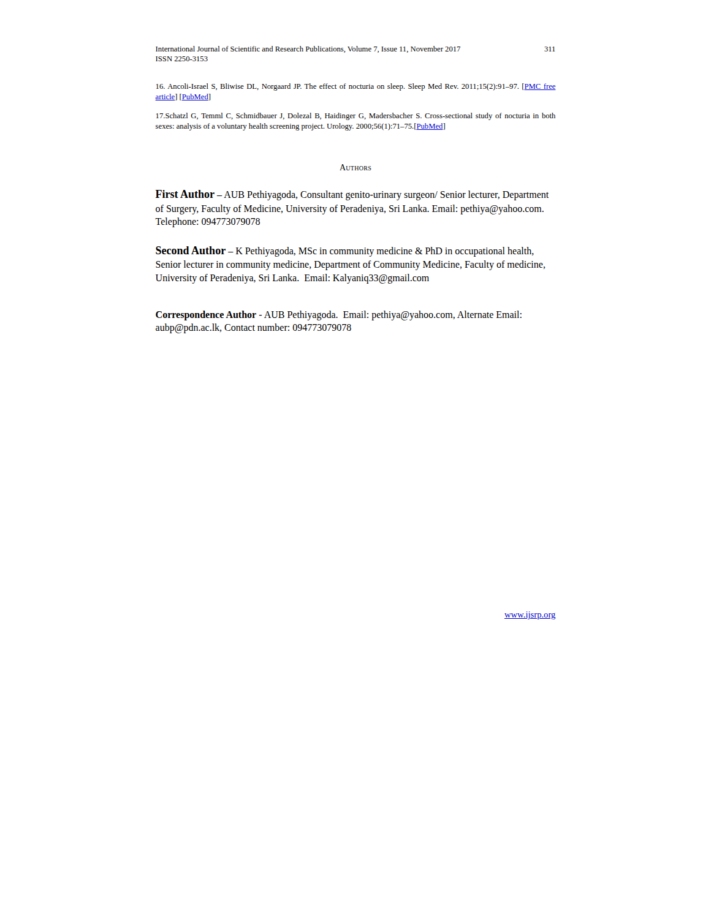311 International Journal of Scientific and Research Publications, Volume 7, Issue 11, November 2017
ISSN 2250-3153
16. Ancoli-Israel S, Bliwise DL, Norgaard JP. The effect of nocturia on sleep. Sleep Med Rev. 2011;15(2):91–97. [PMC free article] [PubMed]
17.Schatzl G, Temml C, Schmidbauer J, Dolezal B, Haidinger G, Madersbacher S. Cross-sectional study of nocturia in both sexes: analysis of a voluntary health screening project. Urology. 2000;56(1):71–75.[PubMed]
Authors
First Author – AUB Pethiyagoda, Consultant genito-urinary surgeon/ Senior lecturer, Department of Surgery, Faculty of Medicine, University of Peradeniya, Sri Lanka. Email: pethiya@yahoo.com. Telephone: 094773079078
Second Author – K Pethiyagoda, MSc in community medicine & PhD in occupational health, Senior lecturer in community medicine, Department of Community Medicine, Faculty of medicine, University of Peradeniya, Sri Lanka. Email: Kalyaniq33@gmail.com
Correspondence Author - AUB Pethiyagoda. Email: pethiya@yahoo.com, Alternate Email: aubp@pdn.ac.lk, Contact number: 094773079078
www.ijsrp.org